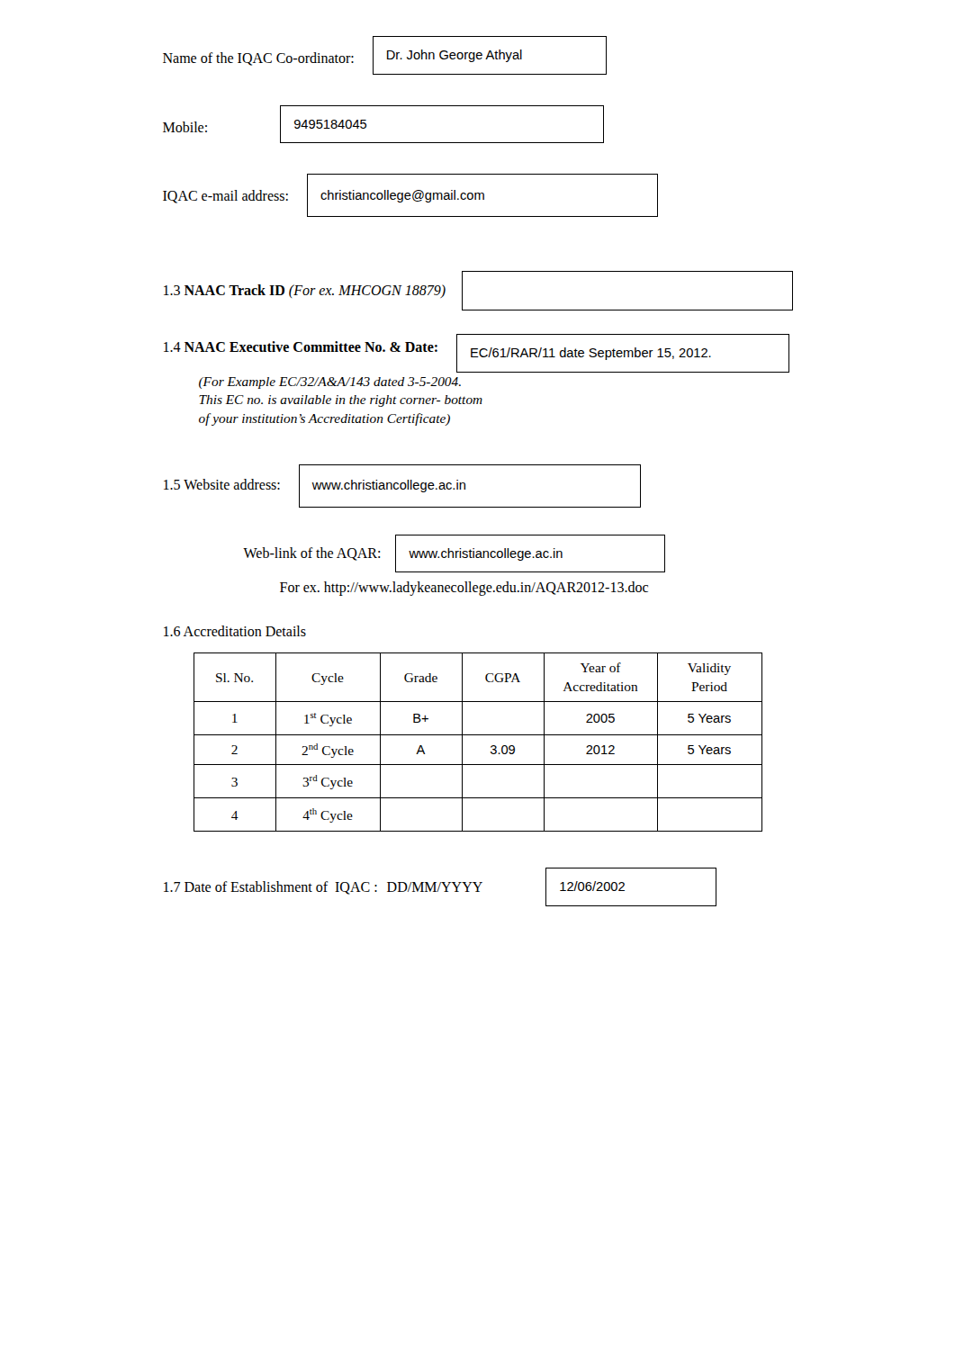Name of the IQAC Co-ordinator:
Dr. John George Athyal
Mobile:
9495184045
IQAC e-mail address:
christiancollege@gmail.com
1.3 NAAC Track ID (For ex. MHCOGN 18879)
1.4 NAAC Executive Committee No. & Date:
EC/61/RAR/11 date September 15, 2012.
(For Example EC/32/A&A/143 dated 3-5-2004.
This EC no. is available in the right corner- bottom
of your institution’s Accreditation Certificate)
1.5 Website address:
www.christiancollege.ac.in
Web-link of the AQAR:
www.christiancollege.ac.in
For ex. http://www.ladykeanecollege.edu.in/AQAR2012-13.doc
1.6 Accreditation Details
| Sl. No. | Cycle | Grade | CGPA | Year of Accreditation | Validity Period |
| --- | --- | --- | --- | --- | --- |
| 1 | 1 st Cycle | B+ | | 2005 | 5 Years |
| 2 | 2 nd Cycle | A | 3.09 | 2012 | 5 Years |
| 3 | 3 rd Cycle | | | | |
| 4 | 4 th Cycle | | | | |
1.7 Date of Establishment of IQAC :
DD/MM/YYYY
12/06/2002